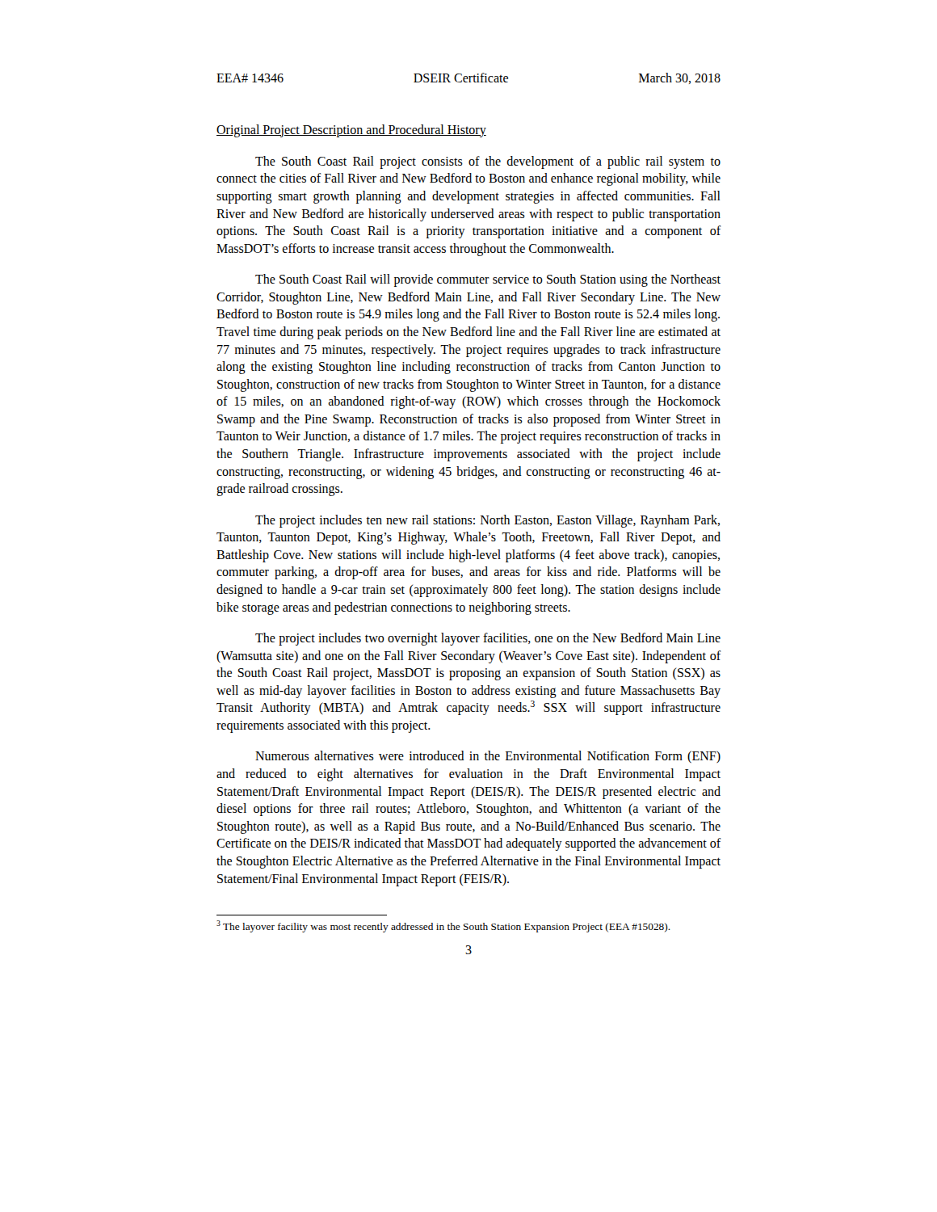EEA# 14346
DSEIR Certificate
March 30, 2018
Original Project Description and Procedural History
The South Coast Rail project consists of the development of a public rail system to connect the cities of Fall River and New Bedford to Boston and enhance regional mobility, while supporting smart growth planning and development strategies in affected communities. Fall River and New Bedford are historically underserved areas with respect to public transportation options. The South Coast Rail is a priority transportation initiative and a component of MassDOT’s efforts to increase transit access throughout the Commonwealth.
The South Coast Rail will provide commuter service to South Station using the Northeast Corridor, Stoughton Line, New Bedford Main Line, and Fall River Secondary Line. The New Bedford to Boston route is 54.9 miles long and the Fall River to Boston route is 52.4 miles long. Travel time during peak periods on the New Bedford line and the Fall River line are estimated at 77 minutes and 75 minutes, respectively. The project requires upgrades to track infrastructure along the existing Stoughton line including reconstruction of tracks from Canton Junction to Stoughton, construction of new tracks from Stoughton to Winter Street in Taunton, for a distance of 15 miles, on an abandoned right-of-way (ROW) which crosses through the Hockomock Swamp and the Pine Swamp. Reconstruction of tracks is also proposed from Winter Street in Taunton to Weir Junction, a distance of 1.7 miles. The project requires reconstruction of tracks in the Southern Triangle. Infrastructure improvements associated with the project include constructing, reconstructing, or widening 45 bridges, and constructing or reconstructing 46 at-grade railroad crossings.
The project includes ten new rail stations: North Easton, Easton Village, Raynham Park, Taunton, Taunton Depot, King’s Highway, Whale’s Tooth, Freetown, Fall River Depot, and Battleship Cove. New stations will include high-level platforms (4 feet above track), canopies, commuter parking, a drop-off area for buses, and areas for kiss and ride. Platforms will be designed to handle a 9-car train set (approximately 800 feet long). The station designs include bike storage areas and pedestrian connections to neighboring streets.
The project includes two overnight layover facilities, one on the New Bedford Main Line (Wamsutta site) and one on the Fall River Secondary (Weaver’s Cove East site). Independent of the South Coast Rail project, MassDOT is proposing an expansion of South Station (SSX) as well as mid-day layover facilities in Boston to address existing and future Massachusetts Bay Transit Authority (MBTA) and Amtrak capacity needs.3 SSX will support infrastructure requirements associated with this project.
Numerous alternatives were introduced in the Environmental Notification Form (ENF) and reduced to eight alternatives for evaluation in the Draft Environmental Impact Statement/Draft Environmental Impact Report (DEIS/R). The DEIS/R presented electric and diesel options for three rail routes; Attleboro, Stoughton, and Whittenton (a variant of the Stoughton route), as well as a Rapid Bus route, and a No-Build/Enhanced Bus scenario. The Certificate on the DEIS/R indicated that MassDOT had adequately supported the advancement of the Stoughton Electric Alternative as the Preferred Alternative in the Final Environmental Impact Statement/Final Environmental Impact Report (FEIS/R).
3 The layover facility was most recently addressed in the South Station Expansion Project (EEA #15028).
3